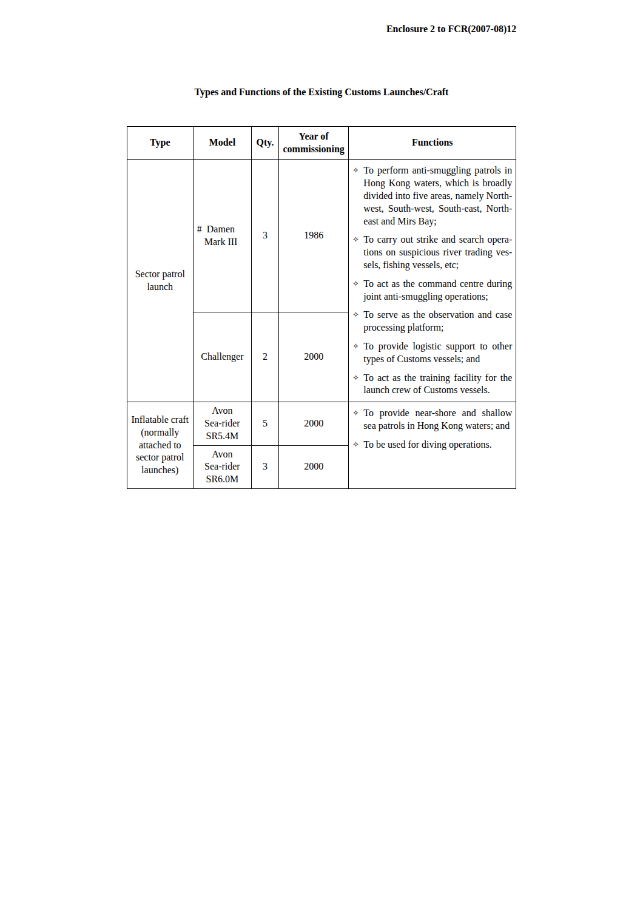Enclosure 2 to FCR(2007-08)12
Types and Functions of the Existing Customs Launches/Craft
| Type | Model | Qty. | Year of commissioning | Functions |
| --- | --- | --- | --- | --- |
| Sector patrol launch | # Damen Mark III | 3 | 1986 | To perform anti-smuggling patrols in Hong Kong waters, which is broadly divided into five areas, namely North-west, South-west, South-east, North-east and Mirs Bay; To carry out strike and search operations on suspicious river trading vessels, fishing vessels, etc; To act as the command centre during joint anti-smuggling operations; To serve as the observation and case processing platform; To provide logistic support to other types of Customs vessels; and To act as the training facility for the launch crew of Customs vessels. |
| Challenger | 2 | 2000 |
| Inflatable craft (normally attached to sector patrol launches) | Avon Sea-rider SR5.4M | 5 | 2000 | To provide near-shore and shallow sea patrols in Hong Kong waters; and To be used for diving operations. |
| Avon Sea-rider SR6.0M | 3 | 2000 |